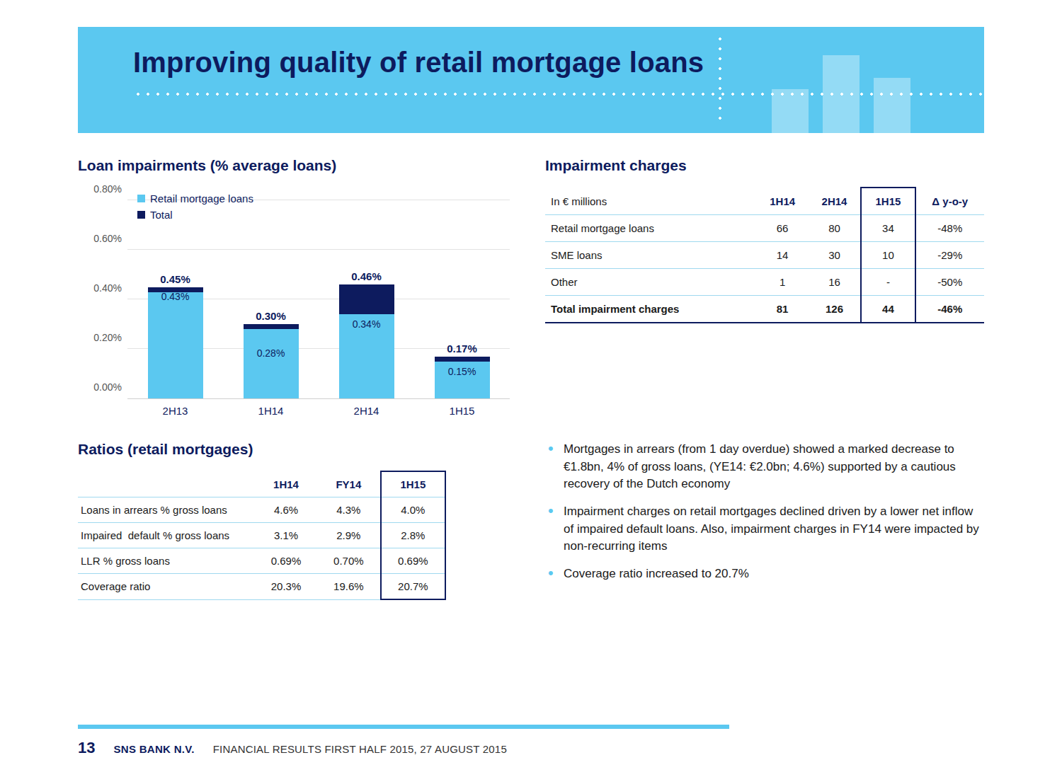Improving quality of retail mortgage loans
Loan impairments (% average loans)
0.80%
0.60%
0.40%
0.20%
0.00%
Retail mortgage loans
Total
0.45%
0.43%
0.30%
0.28%
0.46%
0.34%
0.17%
0.15%
2H131H142H141H15
Impairment charges
| In € millions | 1H14 | 2H14 | 1H15 | Δ y-o-y |
| --- | --- | --- | --- | --- |
| Retail mortgage loans | 66 | 80 | 34 | -48% |
| SME loans | 14 | 30 | 10 | -29% |
| Other | 1 | 16 | - | -50% |
| Total impairment charges | 81 | 126 | 44 | -46% |
Ratios (retail mortgages)
| | 1H14 | FY14 | 1H15 |
| --- | --- | --- | --- |
| Loans in arrears % gross loans | 4.6% | 4.3% | 4.0% |
| Impaired default % gross loans | 3.1% | 2.9% | 2.8% |
| LLR % gross loans | 0.69% | 0.70% | 0.69% |
| Coverage ratio | 20.3% | 19.6% | 20.7% |
Mortgages in arrears (from 1 day overdue) showed a marked decrease to €1.8bn, 4% of gross loans, (YE14: €2.0bn; 4.6%) supported by a cautious recovery of the Dutch economy
Impairment charges on retail mortgages declined driven by a lower net inflow of impaired default loans. Also, impairment charges in FY14 were impacted by non-recurring items
Coverage ratio increased to 20.7%
13 SNS BANK N.V. FINANCIAL RESULTS FIRST HALF 2015, 27 AUGUST 2015